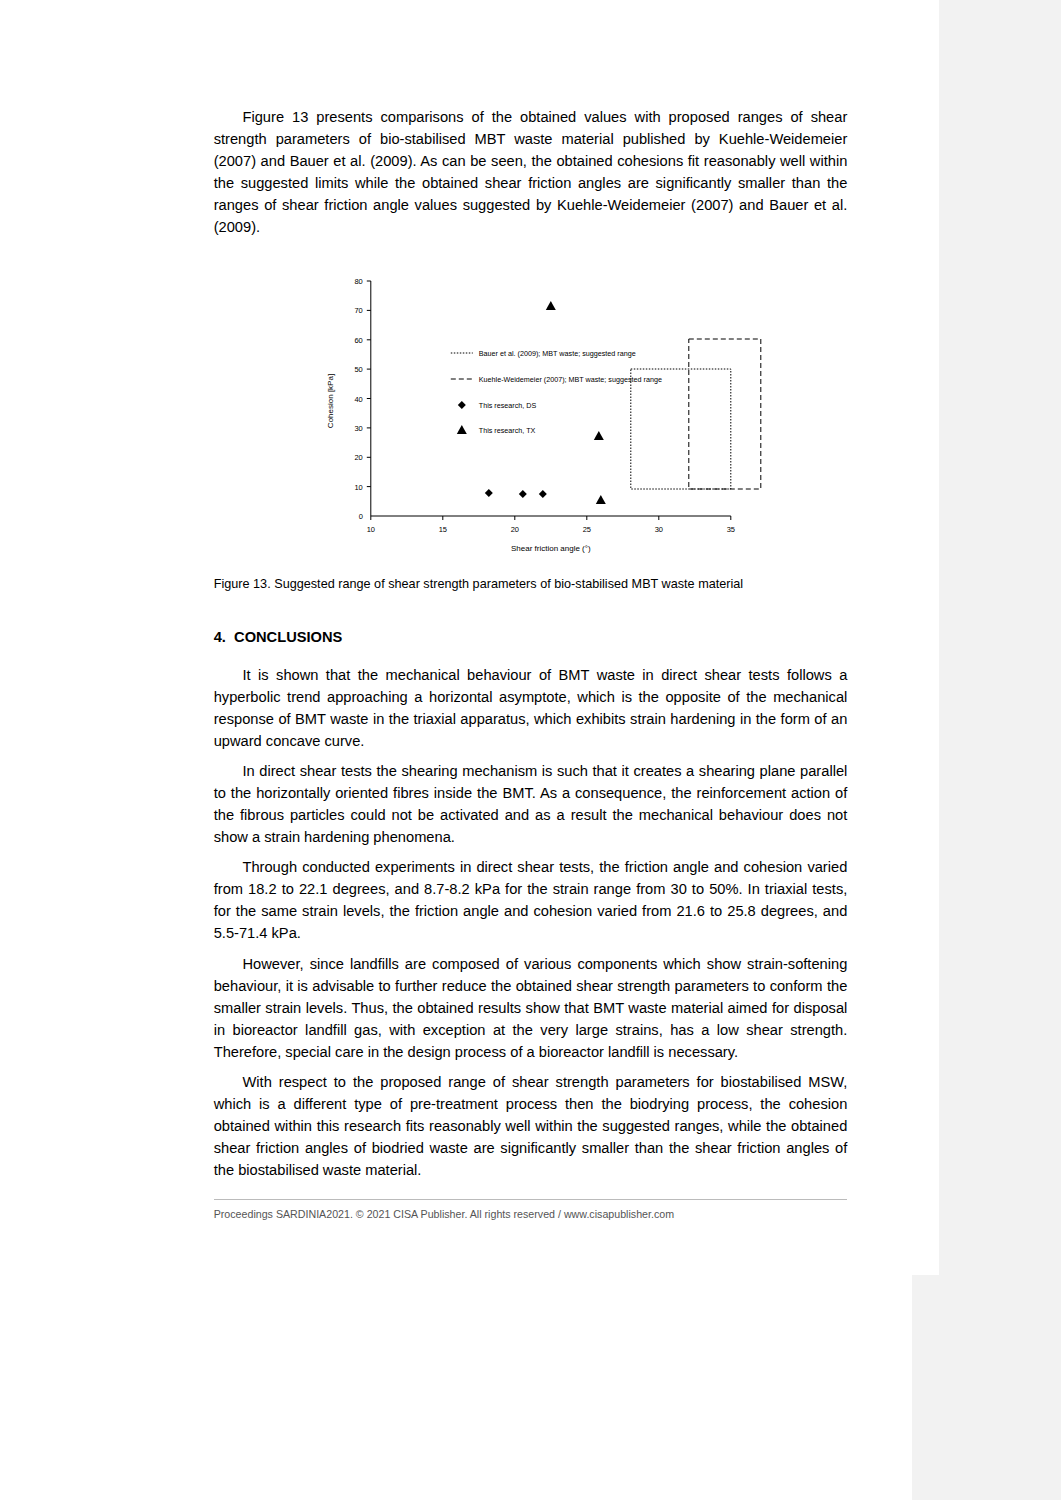Figure 13 presents comparisons of the obtained values with proposed ranges of shear strength parameters of bio-stabilised MBT waste material published by Kuehle-Weidemeier (2007) and Bauer et al. (2009). As can be seen, the obtained cohesions fit reasonably well within the suggested limits while the obtained shear friction angles are significantly smaller than the ranges of shear friction angle values suggested by Kuehle-Weidemeier (2007) and Bauer et al. (2009).
80 70 60 50 40 30 20 10 0 10 15 20 25 30 35 Shear friction angle (°) Cohesion [kPa] Bauer et al. (2009); MBT waste; suggested range Kuehle-Weidemeier (2007); MBT waste; suggested range This research, DS This research, TX
Figure 13. Suggested range of shear strength parameters of bio-stabilised MBT waste material
4. CONCLUSIONS
It is shown that the mechanical behaviour of BMT waste in direct shear tests follows a hyperbolic trend approaching a horizontal asymptote, which is the opposite of the mechanical response of BMT waste in the triaxial apparatus, which exhibits strain hardening in the form of an upward concave curve.
In direct shear tests the shearing mechanism is such that it creates a shearing plane parallel to the horizontally oriented fibres inside the BMT. As a consequence, the reinforcement action of the fibrous particles could not be activated and as a result the mechanical behaviour does not show a strain hardening phenomena.
Through conducted experiments in direct shear tests, the friction angle and cohesion varied from 18.2 to 22.1 degrees, and 8.7-8.2 kPa for the strain range from 30 to 50%. In triaxial tests, for the same strain levels, the friction angle and cohesion varied from 21.6 to 25.8 degrees, and 5.5-71.4 kPa.
However, since landfills are composed of various components which show strain-softening behaviour, it is advisable to further reduce the obtained shear strength parameters to conform the smaller strain levels. Thus, the obtained results show that BMT waste material aimed for disposal in bioreactor landfill gas, with exception at the very large strains, has a low shear strength. Therefore, special care in the design process of a bioreactor landfill is necessary.
With respect to the proposed range of shear strength parameters for biostabilised MSW, which is a different type of pre-treatment process then the biodrying process, the cohesion obtained within this research fits reasonably well within the suggested ranges, while the obtained shear friction angles of biodried waste are significantly smaller than the shear friction angles of the biostabilised waste material.
Proceedings SARDINIA2021. © 2021 CISA Publisher. All rights reserved / www.cisapublisher.com